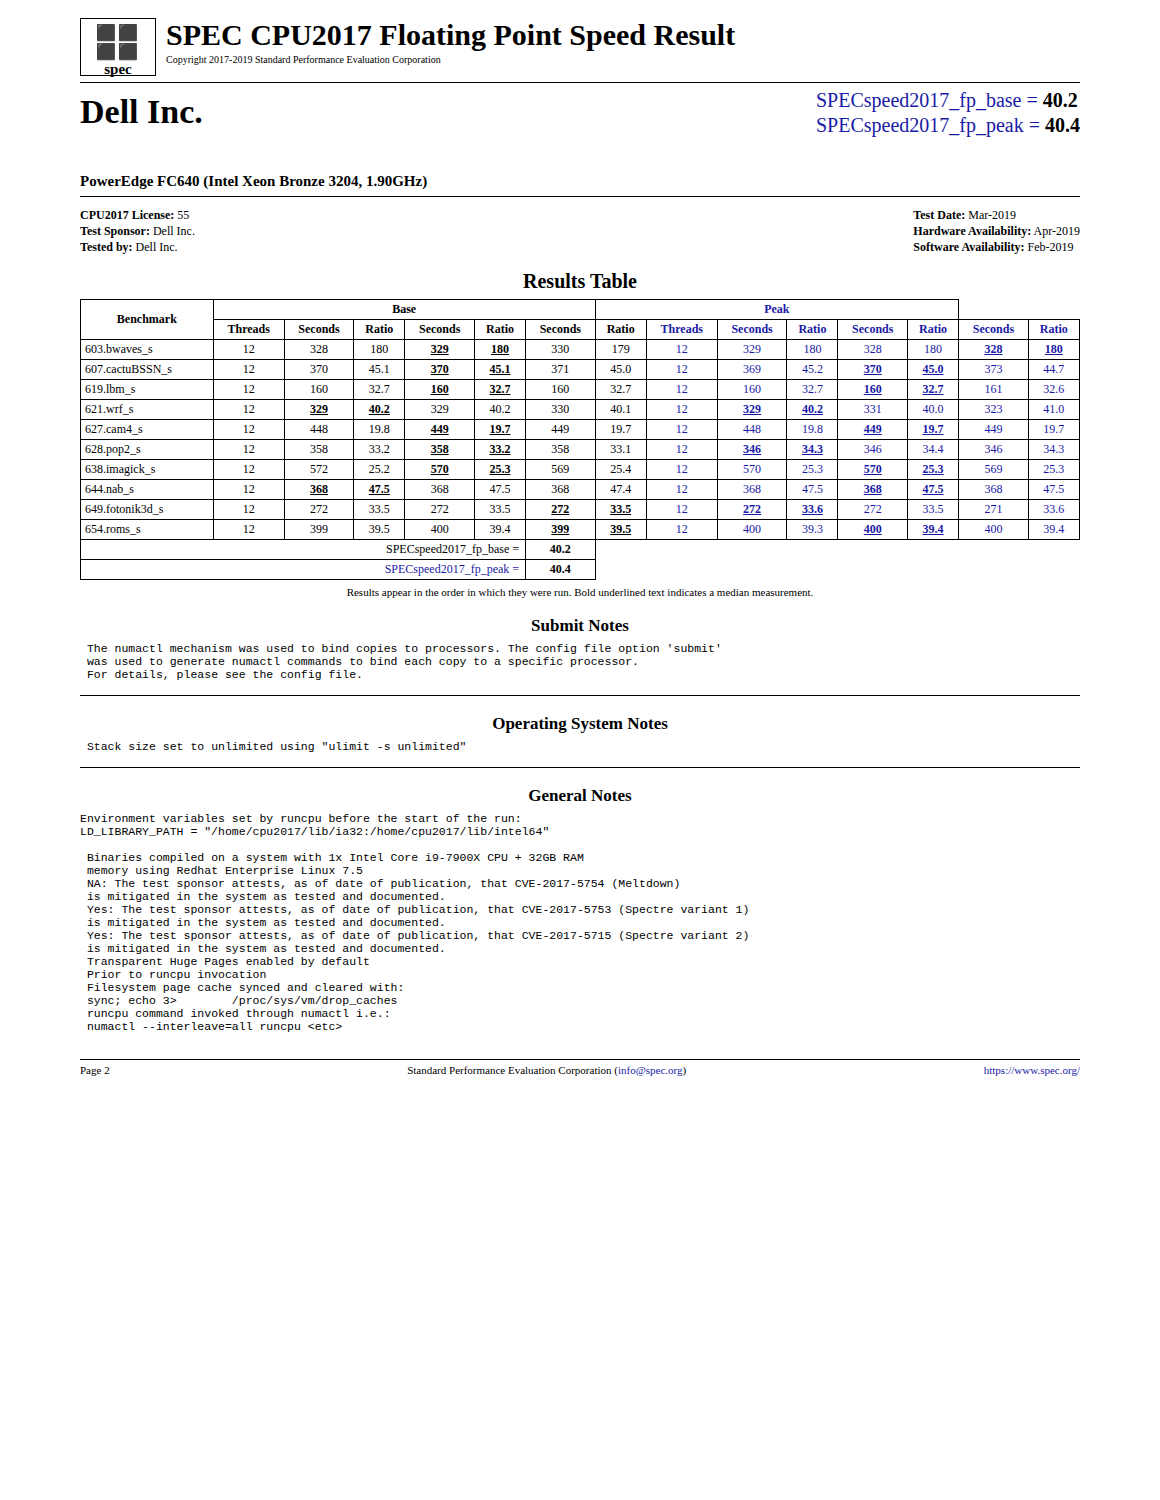⬛⬛
⬛⬛
spec
SPEC CPU2017 Floating Point Speed Result
Copyright 2017-2019 Standard Performance Evaluation Corporation
Dell Inc.
PowerEdge FC640 (Intel Xeon Bronze 3204, 1.90GHz)
SPECspeed2017_fp_base = 40.2
SPECspeed2017_fp_peak = 40.4
CPU2017 License: 55
Test Sponsor: Dell Inc.
Tested by: Dell Inc.
Test Date: Mar-2019
Hardware Availability: Apr-2019
Software Availability: Feb-2019
Results Table
| Benchmark | Base | Peak |
| --- | --- | --- |
| Threads | Seconds | Ratio | Seconds | Ratio | Seconds | Ratio | Threads | Seconds | Ratio | Seconds | Ratio | Seconds | Ratio |
| 603.bwaves_s | 12 | 328 | 180 | 329 | 180 | 330 | 179 | 12 | 329 | 180 | 328 | 180 | 328 | 180 |
| 607.cactuBSSN_s | 12 | 370 | 45.1 | 370 | 45.1 | 371 | 45.0 | 12 | 369 | 45.2 | 370 | 45.0 | 373 | 44.7 |
| 619.lbm_s | 12 | 160 | 32.7 | 160 | 32.7 | 160 | 32.7 | 12 | 160 | 32.7 | 160 | 32.7 | 161 | 32.6 |
| 621.wrf_s | 12 | 329 | 40.2 | 329 | 40.2 | 330 | 40.1 | 12 | 329 | 40.2 | 331 | 40.0 | 323 | 41.0 |
| 627.cam4_s | 12 | 448 | 19.8 | 449 | 19.7 | 449 | 19.7 | 12 | 448 | 19.8 | 449 | 19.7 | 449 | 19.7 |
| 628.pop2_s | 12 | 358 | 33.2 | 358 | 33.2 | 358 | 33.1 | 12 | 346 | 34.3 | 346 | 34.4 | 346 | 34.3 |
| 638.imagick_s | 12 | 572 | 25.2 | 570 | 25.3 | 569 | 25.4 | 12 | 570 | 25.3 | 570 | 25.3 | 569 | 25.3 |
| 644.nab_s | 12 | 368 | 47.5 | 368 | 47.5 | 368 | 47.4 | 12 | 368 | 47.5 | 368 | 47.5 | 368 | 47.5 |
| 649.fotonik3d_s | 12 | 272 | 33.5 | 272 | 33.5 | 272 | 33.5 | 12 | 272 | 33.6 | 272 | 33.5 | 271 | 33.6 |
| 654.roms_s | 12 | 399 | 39.5 | 400 | 39.4 | 399 | 39.5 | 12 | 400 | 39.3 | 400 | 39.4 | 400 | 39.4 |
| SPECspeed2017_fp_base = | 40.2 | |
| SPECspeed2017_fp_peak = | 40.4 | |
Results appear in the order in which they were run. Bold underlined text indicates a median measurement.
Submit Notes
 The numactl mechanism was used to bind copies to processors. The config file option 'submit'
 was used to generate numactl commands to bind each copy to a specific processor.
 For details, please see the config file.
Operating System Notes
 Stack size set to unlimited using "ulimit -s unlimited"
General Notes
Environment variables set by runcpu before the start of the run:
LD_LIBRARY_PATH = "/home/cpu2017/lib/ia32:/home/cpu2017/lib/intel64"

 Binaries compiled on a system with 1x Intel Core i9-7900X CPU + 32GB RAM
 memory using Redhat Enterprise Linux 7.5
 NA: The test sponsor attests, as of date of publication, that CVE-2017-5754 (Meltdown)
 is mitigated in the system as tested and documented.
 Yes: The test sponsor attests, as of date of publication, that CVE-2017-5753 (Spectre variant 1)
 is mitigated in the system as tested and documented.
 Yes: The test sponsor attests, as of date of publication, that CVE-2017-5715 (Spectre variant 2)
 is mitigated in the system as tested and documented.
 Transparent Huge Pages enabled by default
 Prior to runcpu invocation
 Filesystem page cache synced and cleared with:
 sync; echo 3>        /proc/sys/vm/drop_caches
 runcpu command invoked through numactl i.e.:
 numactl --interleave=all runcpu <etc>
Page 2
Standard Performance Evaluation Corporation (info@spec.org)
https://www.spec.org/